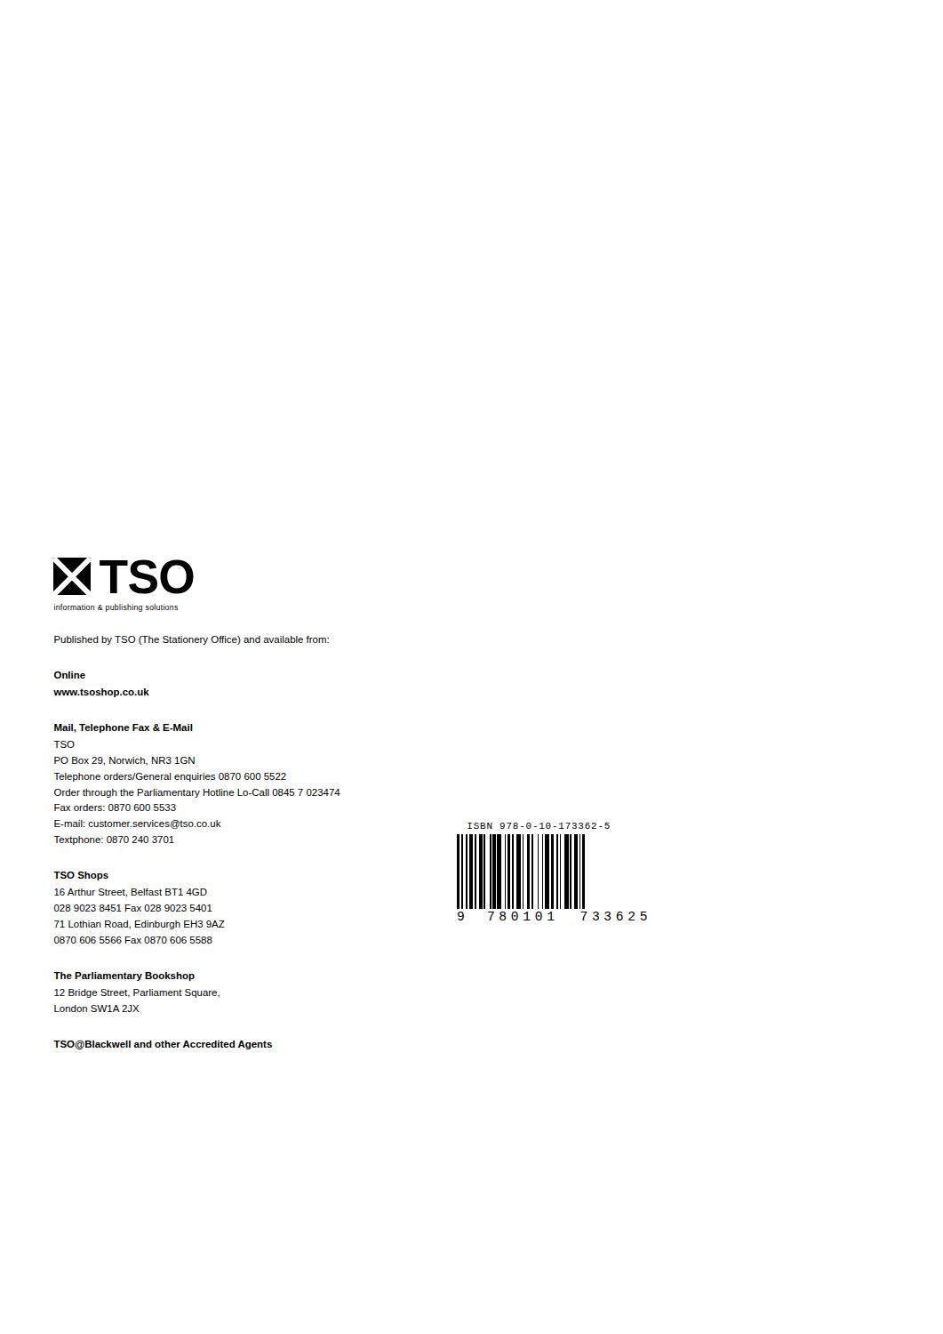TSO
information & publishing solutions
Published by TSO (The Stationery Office) and available from:
Online
www.tsoshop.co.uk
Mail, Telephone Fax & E-Mail
TSO
PO Box 29, Norwich, NR3 1GN
Telephone orders/General enquiries 0870 600 5522
Order through the Parliamentary Hotline Lo-Call 0845 7 023474
Fax orders: 0870 600 5533
E-mail: customer.services@tso.co.uk
Textphone: 0870 240 3701
TSO Shops
16 Arthur Street, Belfast BT1 4GD
028 9023 8451 Fax 028 9023 5401
71 Lothian Road, Edinburgh EH3 9AZ
0870 606 5566 Fax 0870 606 5588
The Parliamentary Bookshop
12 Bridge Street, Parliament Square,
London SW1A 2JX
TSO@Blackwell and other Accredited Agents
ISBN 978-0-10-173362-5
9 780101 733625